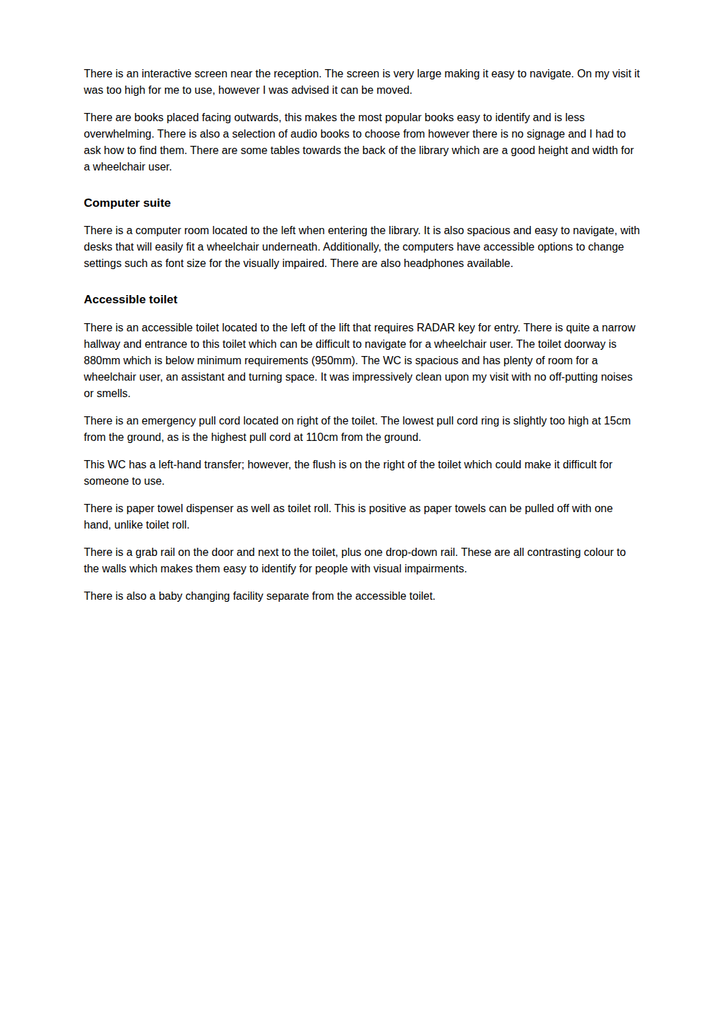There is an interactive screen near the reception. The screen is very large making it easy to navigate. On my visit it was too high for me to use, however I was advised it can be moved.
There are books placed facing outwards, this makes the most popular books easy to identify and is less overwhelming. There is also a selection of audio books to choose from however there is no signage and I had to ask how to find them. There are some tables towards the back of the library which are a good height and width for a wheelchair user.
Computer suite
There is a computer room located to the left when entering the library. It is also spacious and easy to navigate, with desks that will easily fit a wheelchair underneath. Additionally, the computers have accessible options to change settings such as font size for the visually impaired. There are also headphones available.
Accessible toilet
There is an accessible toilet located to the left of the lift that requires RADAR key for entry. There is quite a narrow hallway and entrance to this toilet which can be difficult to navigate for a wheelchair user. The toilet doorway is 880mm which is below minimum requirements (950mm). The WC is spacious and has plenty of room for a wheelchair user, an assistant and turning space. It was impressively clean upon my visit with no off-putting noises or smells.
There is an emergency pull cord located on right of the toilet. The lowest pull cord ring is slightly too high at 15cm from the ground, as is the highest pull cord at 110cm from the ground.
This WC has a left-hand transfer; however, the flush is on the right of the toilet which could make it difficult for someone to use.
There is paper towel dispenser as well as toilet roll. This is positive as paper towels can be pulled off with one hand, unlike toilet roll.
There is a grab rail on the door and next to the toilet, plus one drop-down rail. These are all contrasting colour to the walls which makes them easy to identify for people with visual impairments.
There is also a baby changing facility separate from the accessible toilet.